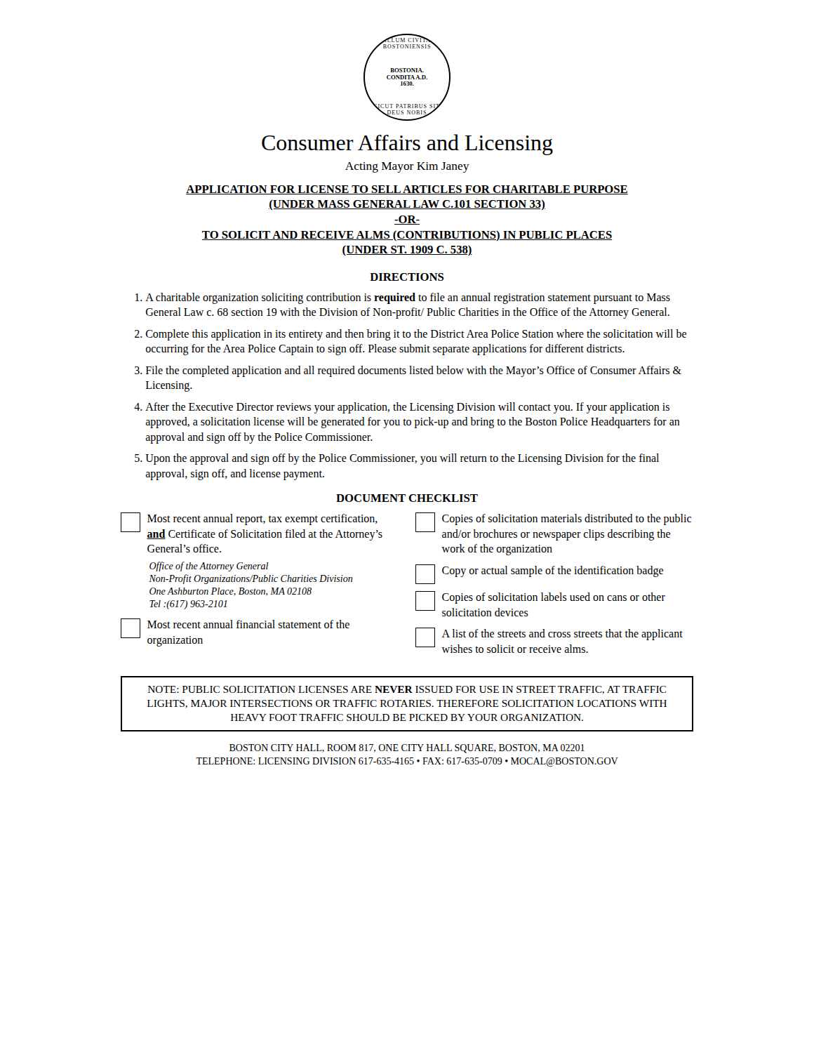SIGILLUM CIVITATIS BOSTONIENSIS
BOSTONIA.
CONDITA A.D.
1630.
SICUT PATRIBUS SIT DEUS NOBIS
Consumer Affairs and Licensing
Acting Mayor Kim Janey
APPLICATION FOR LICENSE TO SELL ARTICLES FOR CHARITABLE PURPOSE
(UNDER MASS GENERAL LAW C.101 SECTION 33)
-OR- TO SOLICIT AND RECEIVE ALMS (CONTRIBUTIONS) IN PUBLIC PLACES
(UNDER ST. 1909 C. 538)
DIRECTIONS
A charitable organization soliciting contribution is required to file an annual registration statement pursuant to Mass General Law c. 68 section 19 with the Division of Non-profit/ Public Charities in the Office of the Attorney General.
Complete this application in its entirety and then bring it to the District Area Police Station where the solicitation will be occurring for the Area Police Captain to sign off. Please submit separate applications for different districts.
File the completed application and all required documents listed below with the Mayor’s Office of Consumer Affairs & Licensing.
After the Executive Director reviews your application, the Licensing Division will contact you. If your application is approved, a solicitation license will be generated for you to pick-up and bring to the Boston Police Headquarters for an approval and sign off by the Police Commissioner.
Upon the approval and sign off by the Police Commissioner, you will return to the Licensing Division for the final approval, sign off, and license payment.
DOCUMENT CHECKLIST
Most recent annual report, tax exempt certification, and Certificate of Solicitation filed at the Attorney’s General’s office.
Office of the Attorney General
Non-Profit Organizations/Public Charities Division
One Ashburton Place, Boston, MA 02108
Tel :(617) 963-2101
Most recent annual financial statement of the organization
Copies of solicitation materials distributed to the public and/or brochures or newspaper clips describing the work of the organization
Copy or actual sample of the identification badge
Copies of solicitation labels used on cans or other solicitation devices
A list of the streets and cross streets that the applicant wishes to solicit or receive alms.
NOTE: PUBLIC SOLICITATION LICENSES ARE NEVER ISSUED FOR USE IN STREET TRAFFIC, AT TRAFFIC LIGHTS, MAJOR INTERSECTIONS OR TRAFFIC ROTARIES. THEREFORE SOLICITATION LOCATIONS WITH HEAVY FOOT TRAFFIC SHOULD BE PICKED BY YOUR ORGANIZATION.
BOSTON CITY HALL, ROOM 817, ONE CITY HALL SQUARE, BOSTON, MA 02201
TELEPHONE: LICENSING DIVISION 617-635-4165 • FAX: 617-635-0709 • MOCAL@BOSTON.GOV